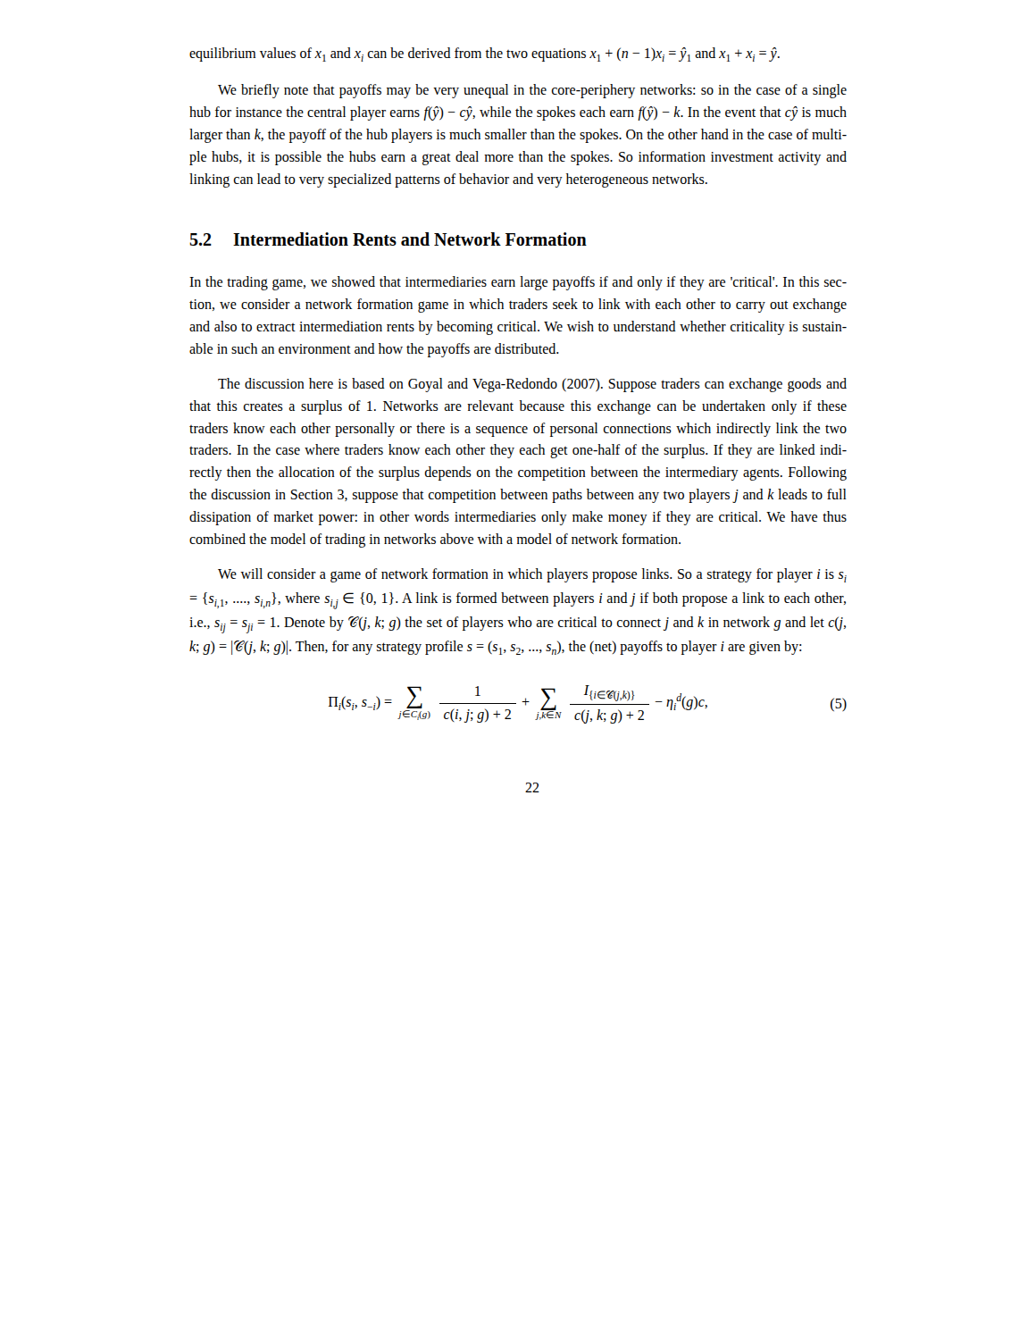equilibrium values of x1 and xi can be derived from the two equations x1 + (n − 1)xi = ŷ1 and x1 + xi = ŷ.
We briefly note that payoffs may be very unequal in the core-periphery networks: so in the case of a single hub for instance the central player earns f(ŷ) − cŷ, while the spokes each earn f(ŷ) − k. In the event that cŷ is much larger than k, the payoff of the hub players is much smaller than the spokes. On the other hand in the case of multiple hubs, it is possible the hubs earn a great deal more than the spokes. So information investment activity and linking can lead to very specialized patterns of behavior and very heterogeneous networks.
5.2 Intermediation Rents and Network Formation
In the trading game, we showed that intermediaries earn large payoffs if and only if they are 'critical'. In this section, we consider a network formation game in which traders seek to link with each other to carry out exchange and also to extract intermediation rents by becoming critical. We wish to understand whether criticality is sustainable in such an environment and how the payoffs are distributed.
The discussion here is based on Goyal and Vega-Redondo (2007). Suppose traders can exchange goods and that this creates a surplus of 1. Networks are relevant because this exchange can be undertaken only if these traders know each other personally or there is a sequence of personal connections which indirectly link the two traders. In the case where traders know each other they each get one-half of the surplus. If they are linked indirectly then the allocation of the surplus depends on the competition between the intermediary agents. Following the discussion in Section 3, suppose that competition between paths between any two players j and k leads to full dissipation of market power: in other words intermediaries only make money if they are critical. We have thus combined the model of trading in networks above with a model of network formation.
We will consider a game of network formation in which players propose links. So a strategy for player i is si = {si,1, ...., si,n}, where si,j ∈ {0, 1}. A link is formed between players i and j if both propose a link to each other, i.e., sij = sji = 1. Denote by 𝒞(j, k; g) the set of players who are critical to connect j and k in network g and let c(j, k; g) = |𝒞(j, k; g)|. Then, for any strategy profile s = (s1, s2, ..., sn), the (net) payoffs to player i are given by:
Πi(si, s−i) = ∑j∈Ci(g) 1 c(i, j; g) + 2 + ∑j,k∈N I{i∈𝒞(j,k)}c(j, k; g) + 2 − ηid(g)c, (5)
22